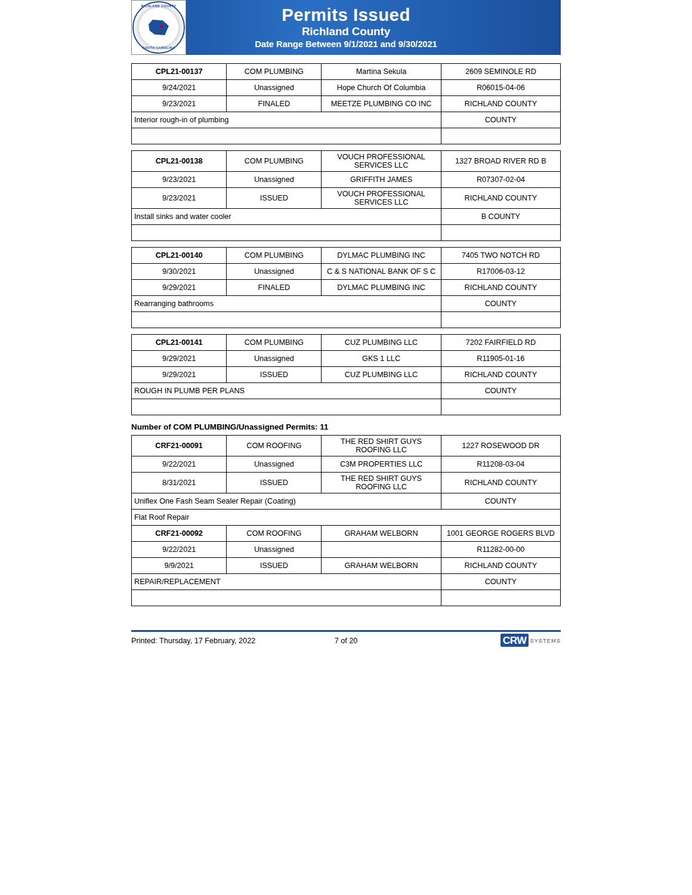RICHLAND COUNTY
SOUTH CAROLINA
Permits Issued
Richland County
Date Range Between 9/1/2021 and 9/30/2021
| CPL21-00137 | COM PLUMBING | Martina Sekula | 2609 SEMINOLE RD |
| 9/24/2021 | Unassigned | Hope Church Of Columbia | R06015-04-06 |
| 9/23/2021 | FINALED | MEETZE PLUMBING CO INC | RICHLAND COUNTY |
| Interior rough-in of plumbing | COUNTY |
| CPL21-00138 | COM PLUMBING | VOUCH PROFESSIONAL SERVICES LLC | 1327 BROAD RIVER RD B |
| 9/23/2021 | Unassigned | GRIFFITH JAMES | R07307-02-04 |
| 9/23/2021 | ISSUED | VOUCH PROFESSIONAL SERVICES LLC | RICHLAND COUNTY |
| Install sinks and water cooler | B COUNTY |
| CPL21-00140 | COM PLUMBING | DYLMAC PLUMBING INC | 7405 TWO NOTCH RD |
| 9/30/2021 | Unassigned | C & S NATIONAL BANK OF S C | R17006-03-12 |
| 9/29/2021 | FINALED | DYLMAC PLUMBING INC | RICHLAND COUNTY |
| Rearranging bathrooms | COUNTY |
| CPL21-00141 | COM PLUMBING | CUZ PLUMBING LLC | 7202 FAIRFIELD RD |
| 9/29/2021 | Unassigned | GKS 1 LLC | R11905-01-16 |
| 9/29/2021 | ISSUED | CUZ PLUMBING LLC | RICHLAND COUNTY |
| ROUGH IN PLUMB PER PLANS | COUNTY |
Number of COM PLUMBING/Unassigned Permits: 11
| CRF21-00091 | COM ROOFING | THE RED SHIRT GUYS ROOFING LLC | 1227 ROSEWOOD DR |
| 9/22/2021 | Unassigned | C3M PROPERTIES LLC | R11208-03-04 |
| 8/31/2021 | ISSUED | THE RED SHIRT GUYS ROOFING LLC | RICHLAND COUNTY |
| Uniflex One Fash Seam Sealer Repair (Coating) | COUNTY |
| Flat Roof Repair |
| CRF21-00092 | COM ROOFING | GRAHAM WELBORN | 1001 GEORGE ROGERS BLVD |
| 9/22/2021 | Unassigned | | R11282-00-00 |
| 9/9/2021 | ISSUED | GRAHAM WELBORN | RICHLAND COUNTY |
| REPAIR/REPLACEMENT | COUNTY |
Printed: Thursday, 17 February, 2022
7 of 20
CRW SYSTEMS